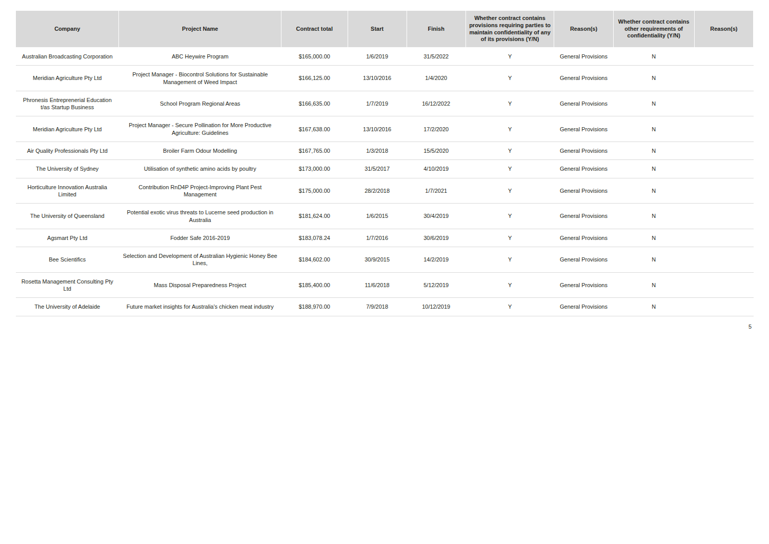| Company | Project Name | Contract total | Start | Finish | Whether contract contains provisions requiring parties to maintain confidentiality of any of its provisions (Y/N) | Reason(s) | Whether contract contains other requirements of confidentiality (Y/N) | Reason(s) |
| --- | --- | --- | --- | --- | --- | --- | --- | --- |
| Australian Broadcasting Corporation | ABC Heywire Program | $165,000.00 | 1/6/2019 | 31/5/2022 | Y | General Provisions | N | |
| Meridian Agriculture Pty Ltd | Project Manager - Biocontrol Solutions for Sustainable Management of Weed Impact | $166,125.00 | 13/10/2016 | 1/4/2020 | Y | General Provisions | N | |
| Phronesis Entreprenerial Education t/as Startup Business | School Program Regional Areas | $166,635.00 | 1/7/2019 | 16/12/2022 | Y | General Provisions | N | |
| Meridian Agriculture Pty Ltd | Project Manager - Secure Pollination for More Productive Agriculture: Guidelines | $167,638.00 | 13/10/2016 | 17/2/2020 | Y | General Provisions | N | |
| Air Quality Professionals Pty Ltd | Broiler Farm Odour Modelling | $167,765.00 | 1/3/2018 | 15/5/2020 | Y | General Provisions | N | |
| The University of Sydney | Utilisation of synthetic amino acids by poultry | $173,000.00 | 31/5/2017 | 4/10/2019 | Y | General Provisions | N | |
| Horticulture Innovation Australia Limited | Contribution RnD4P Project-Improving Plant Pest Management | $175,000.00 | 28/2/2018 | 1/7/2021 | Y | General Provisions | N | |
| The University of Queensland | Potential exotic virus threats to Lucerne seed production in Australia | $181,624.00 | 1/6/2015 | 30/4/2019 | Y | General Provisions | N | |
| Agsmart Pty Ltd | Fodder Safe 2016-2019 | $183,078.24 | 1/7/2016 | 30/6/2019 | Y | General Provisions | N | |
| Bee Scientifics | Selection and Development of Australian Hygienic Honey Bee Lines, | $184,602.00 | 30/9/2015 | 14/2/2019 | Y | General Provisions | N | |
| Rosetta Management Consulting Pty Ltd | Mass Disposal Preparedness Project | $185,400.00 | 11/6/2018 | 5/12/2019 | Y | General Provisions | N | |
| The University of Adelaide | Future market insights for Australia's chicken meat industry | $188,970.00 | 7/9/2018 | 10/12/2019 | Y | General Provisions | N | |
5